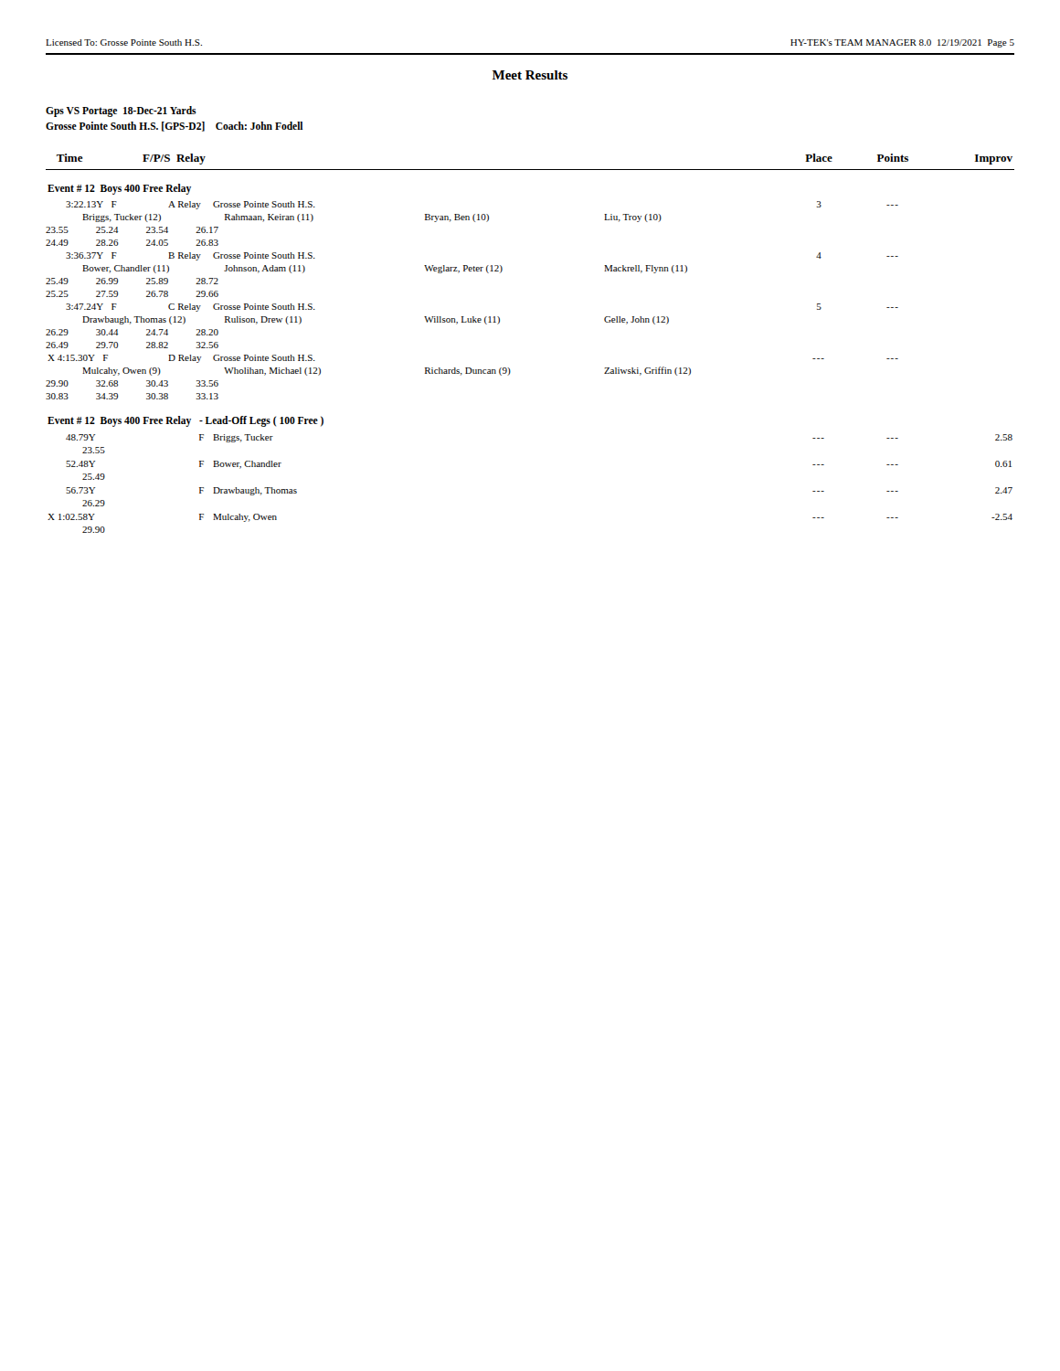Licensed To: Grosse Pointe South H.S.
HY-TEK's TEAM MANAGER 8.0 12/19/2021 Page 5
Meet Results
Gps VS Portage 18-Dec-21 Yards
Grosse Pointe South H.S. [GPS-D2] Coach: John Fodell
| Time | F/P/S Relay | | | | Place | Points | Improv |
| Event # 12 Boys 400 Free Relay |
| 3:22.13Y F | A Relay | Grosse Pointe South H.S. | | | 3 | --- | |
| Briggs, Tucker (12) | Rahmaan, Keiran (11) | Bryan, Ben (10) | Liu, Troy (10) | | |
| 23.55 25.24 23.54 26.17 |
| 24.49 28.26 24.05 26.83 |
| 3:36.37Y F | B Relay | Grosse Pointe South H.S. | | | 4 | --- | |
| Bower, Chandler (11) | Johnson, Adam (11) | Weglarz, Peter (12) | Mackrell, Flynn (11) | | |
| 25.49 26.99 25.89 28.72 |
| 25.25 27.59 26.78 29.66 |
| 3:47.24Y F | C Relay | Grosse Pointe South H.S. | | | 5 | --- | |
| Drawbaugh, Thomas (12) | Rulison, Drew (11) | Willson, Luke (11) | Gelle, John (12) | | |
| 26.29 30.44 24.74 28.20 |
| 26.49 29.70 28.82 32.56 |
| X 4:15.30Y F | D Relay | Grosse Pointe South H.S. | | | --- | --- | |
| Mulcahy, Owen (9) | Wholihan, Michael (12) | Richards, Duncan (9) | Zaliwski, Griffin (12) | | |
| 29.90 32.68 30.43 33.56 |
| 30.83 34.39 30.38 33.13 |
| Event # 12 Boys 400 Free Relay - Lead-Off Legs ( 100 Free ) |
| 48.79Y | | F | Briggs, Tucker | | | --- | --- | 2.58 |
| 23.55 |
| 52.48Y | | F | Bower, Chandler | | | --- | --- | 0.61 |
| 25.49 |
| 56.73Y | | F | Drawbaugh, Thomas | | | --- | --- | 2.47 |
| 26.29 |
| X 1:02.58Y | | F | Mulcahy, Owen | | | --- | --- | -2.54 |
| 29.90 |